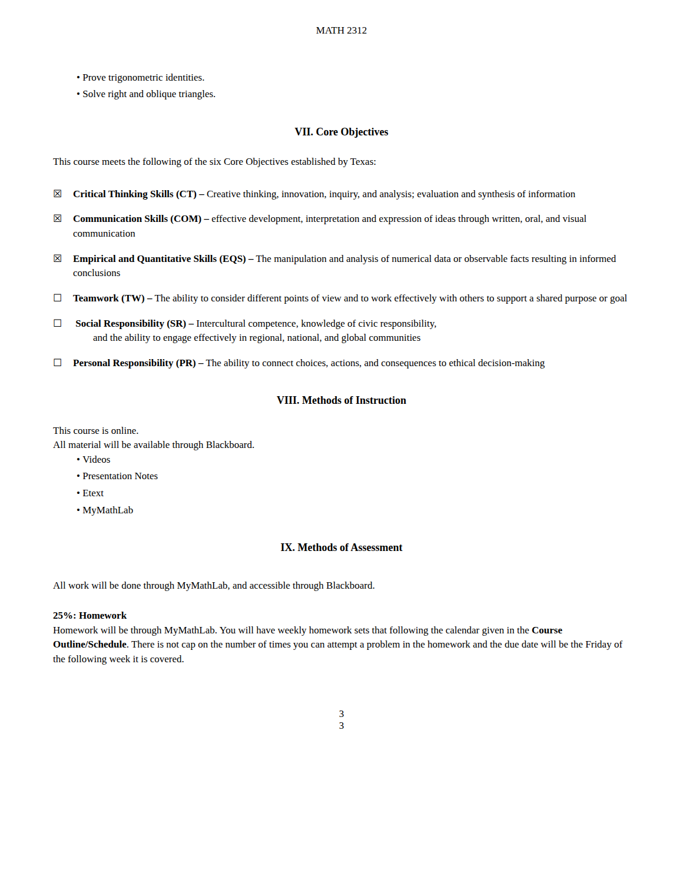MATH 2312
Prove trigonometric identities.
Solve right and oblique triangles.
VII. Core Objectives
This course meets the following of the six Core Objectives established by Texas:
☒ Critical Thinking Skills (CT) – Creative thinking, innovation, inquiry, and analysis; evaluation and synthesis of information
☒ Communication Skills (COM) – effective development, interpretation and expression of ideas through written, oral, and visual communication
☒ Empirical and Quantitative Skills (EQS) – The manipulation and analysis of numerical data or observable facts resulting in informed conclusions
☐ Teamwork (TW) – The ability to consider different points of view and to work effectively with others to support a shared purpose or goal
☐ Social Responsibility (SR) – Intercultural competence, knowledge of civic responsibility, and the ability to engage effectively in regional, national, and global communities
☐ Personal Responsibility (PR) – The ability to connect choices, actions, and consequences to ethical decision-making
VIII. Methods of Instruction
This course is online.
All material will be available through Blackboard.
Videos
Presentation Notes
Etext
MyMathLab
IX. Methods of Assessment
All work will be done through MyMathLab, and accessible through Blackboard.
25%: Homework
Homework will be through MyMathLab. You will have weekly homework sets that following the calendar given in the Course Outline/Schedule. There is not cap on the number of times you can attempt a problem in the homework and the due date will be the Friday of the following week it is covered.
3
3